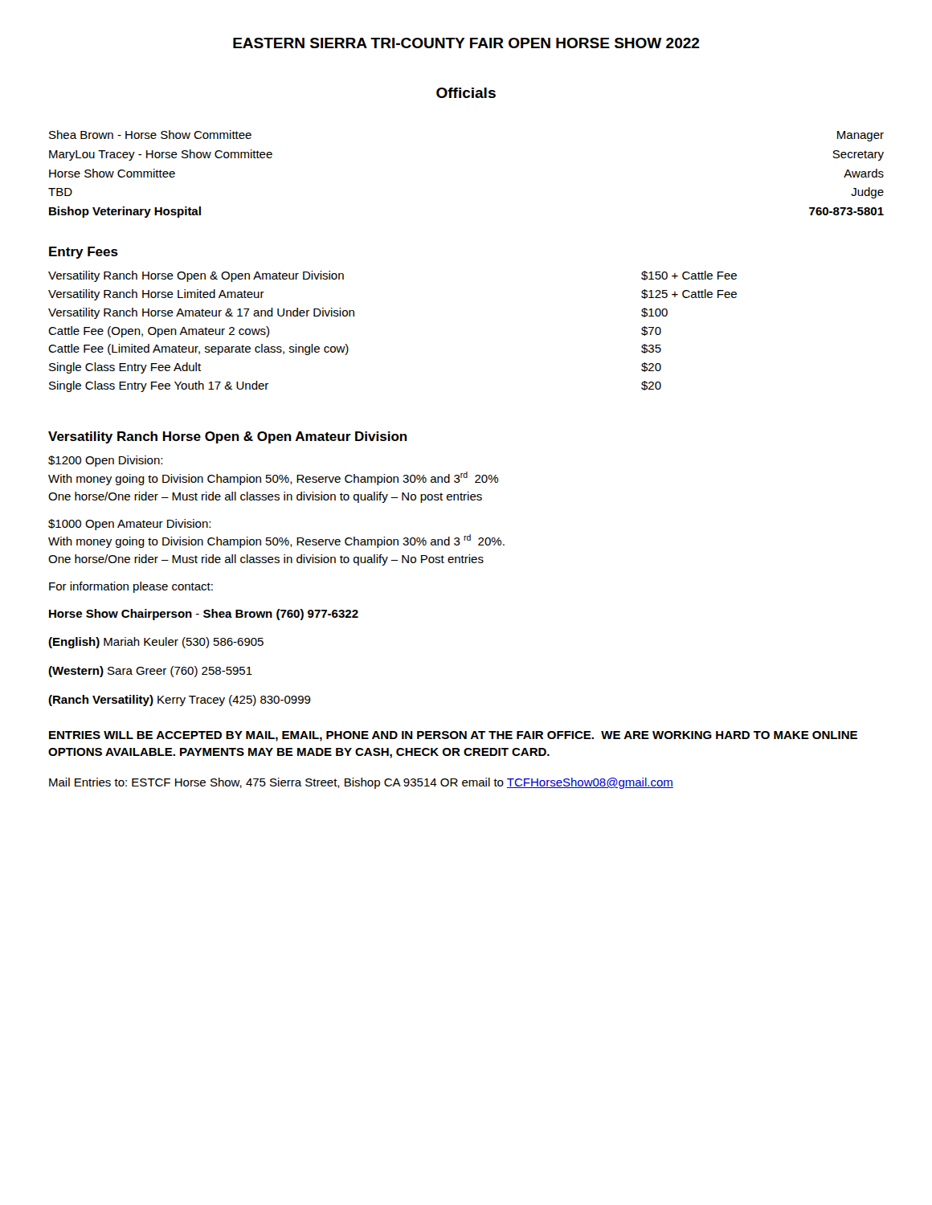EASTERN SIERRA TRI-COUNTY FAIR OPEN HORSE SHOW 2022
Officials
| Shea Brown - Horse Show Committee | Manager |
| MaryLou Tracey - Horse Show Committee | Secretary |
| Horse Show Committee | Awards |
| TBD | Judge |
| Bishop Veterinary Hospital | 760-873-5801 |
Entry Fees
| Versatility Ranch Horse Open & Open Amateur Division | $150 + Cattle Fee |
| Versatility Ranch Horse Limited Amateur | $125 + Cattle Fee |
| Versatility Ranch Horse Amateur & 17 and Under Division | $100 |
| Cattle Fee (Open, Open Amateur 2 cows) | $70 |
| Cattle Fee (Limited Amateur, separate class, single cow) | $35 |
| Single Class Entry Fee Adult | $20 |
| Single Class Entry Fee Youth 17 & Under | $20 |
Versatility Ranch Horse Open & Open Amateur Division
$1200 Open Division:
With money going to Division Champion 50%, Reserve Champion 30% and 3rd 20%
One horse/One rider – Must ride all classes in division to qualify – No post entries
$1000 Open Amateur Division:
With money going to Division Champion 50%, Reserve Champion 30% and 3 rd 20%.
One horse/One rider – Must ride all classes in division to qualify – No Post entries
For information please contact:
Horse Show Chairperson - Shea Brown (760) 977-6322
(English) Mariah Keuler (530) 586-6905
(Western) Sara Greer (760) 258-5951
(Ranch Versatility) Kerry Tracey (425) 830-0999
ENTRIES WILL BE ACCEPTED BY MAIL, EMAIL, PHONE AND IN PERSON AT THE FAIR OFFICE. WE ARE WORKING HARD TO MAKE ONLINE OPTIONS AVAILABLE. PAYMENTS MAY BE MADE BY CASH, CHECK OR CREDIT CARD.
Mail Entries to: ESTCF Horse Show, 475 Sierra Street, Bishop CA 93514 OR email to TCFHorseShow08@gmail.com